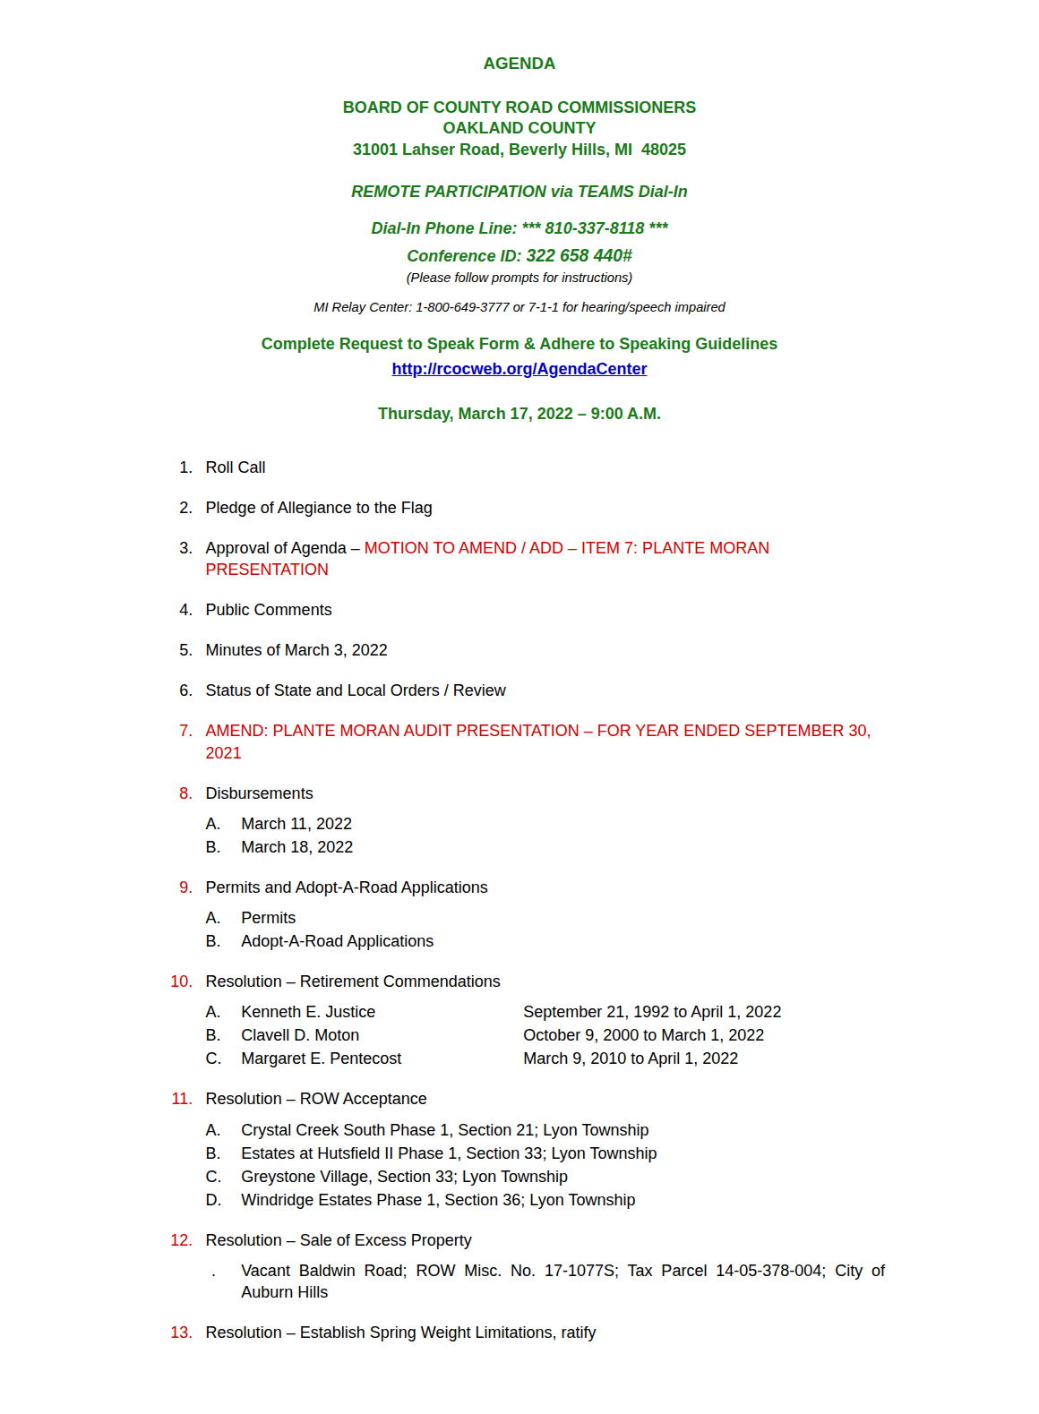AGENDA
BOARD OF COUNTY ROAD COMMISSIONERS
OAKLAND COUNTY
31001 Lahser Road, Beverly Hills, MI 48025
REMOTE PARTICIPATION via TEAMS Dial-In
Dial-In Phone Line: *** 810-337-8118 ***
Conference ID: 322 658 440#
(Please follow prompts for instructions)
MI Relay Center: 1-800-649-3777 or 7-1-1 for hearing/speech impaired
Complete Request to Speak Form & Adhere to Speaking Guidelines
http://rcocweb.org/AgendaCenter
Thursday, March 17, 2022 – 9:00 A.M.
Roll Call
Pledge of Allegiance to the Flag
Approval of Agenda – MOTION TO AMEND / ADD – ITEM 7: PLANTE MORAN PRESENTATION
Public Comments
Minutes of March 3, 2022
Status of State and Local Orders / Review
AMEND: PLANTE MORAN AUDIT PRESENTATION – FOR YEAR ENDED SEPTEMBER 30, 2021
Disbursements
March 11, 2022
March 18, 2022
Permits and Adopt-A-Road Applications
Permits
Adopt-A-Road Applications
Resolution – Retirement Commendations
Kenneth E. Justice September 21, 1992 to April 1, 2022
Clavell D. Moton October 9, 2000 to March 1, 2022
Margaret E. Pentecost March 9, 2010 to April 1, 2022
Resolution – ROW Acceptance
Crystal Creek South Phase 1, Section 21; Lyon Township
Estates at Hutsfield II Phase 1, Section 33; Lyon Township
Greystone Village, Section 33; Lyon Township
Windridge Estates Phase 1, Section 36; Lyon Township
Resolution – Sale of Excess Property
Vacant Baldwin Road; ROW Misc. No. 17-1077S; Tax Parcel 14-05-378-004; City of Auburn Hills
Resolution – Establish Spring Weight Limitations, ratify